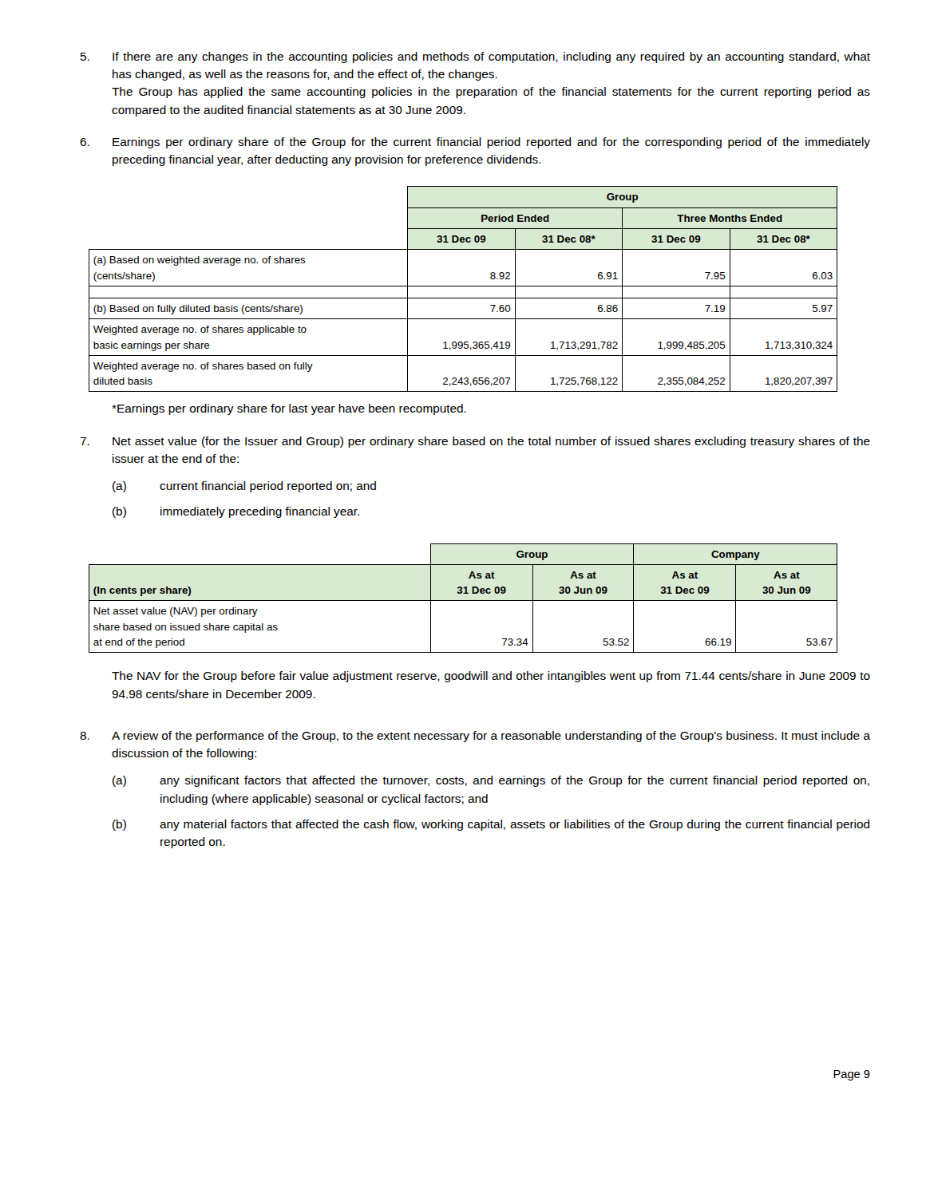5.
If there are any changes in the accounting policies and methods of computation, including any required by an accounting standard, what has changed, as well as the reasons for, and the effect of, the changes.
The Group has applied the same accounting policies in the preparation of the financial statements for the current reporting period as compared to the audited financial statements as at 30 June 2009.
6.
Earnings per ordinary share of the Group for the current financial period reported and for the corresponding period of the immediately preceding financial year, after deducting any provision for preference dividends.
| | Group |
| | Period Ended | Three Months Ended |
| | 31 Dec 09 | 31 Dec 08* | 31 Dec 09 | 31 Dec 08* |
| (a) Based on weighted average no. of shares (cents/share) | 8.92 | 6.91 | 7.95 | 6.03 |
| (b) Based on fully diluted basis (cents/share) | 7.60 | 6.86 | 7.19 | 5.97 |
| Weighted average no. of shares applicable to basic earnings per share | 1,995,365,419 | 1,713,291,782 | 1,999,485,205 | 1,713,310,324 |
| Weighted average no. of shares based on fully diluted basis | 2,243,656,207 | 1,725,768,122 | 2,355,084,252 | 1,820,207,397 |
*Earnings per ordinary share for last year have been recomputed.
7.
Net asset value (for the Issuer and Group) per ordinary share based on the total number of issued shares excluding treasury shares of the issuer at the end of the:
(a)
current financial period reported on; and
(b)
immediately preceding financial year.
| | Group | Company |
| (In cents per share) | As at 31 Dec 09 | As at 30 Jun 09 | As at 31 Dec 09 | As at 30 Jun 09 |
| Net asset value (NAV) per ordinary share based on issued share capital as at end of the period | 73.34 | 53.52 | 66.19 | 53.67 |
The NAV for the Group before fair value adjustment reserve, goodwill and other intangibles went up from 71.44 cents/share in June 2009 to 94.98 cents/share in December 2009.
8.
A review of the performance of the Group, to the extent necessary for a reasonable understanding of the Group's business. It must include a discussion of the following:
(a)
any significant factors that affected the turnover, costs, and earnings of the Group for the current financial period reported on, including (where applicable) seasonal or cyclical factors; and
(b)
any material factors that affected the cash flow, working capital, assets or liabilities of the Group during the current financial period reported on.
Page 9